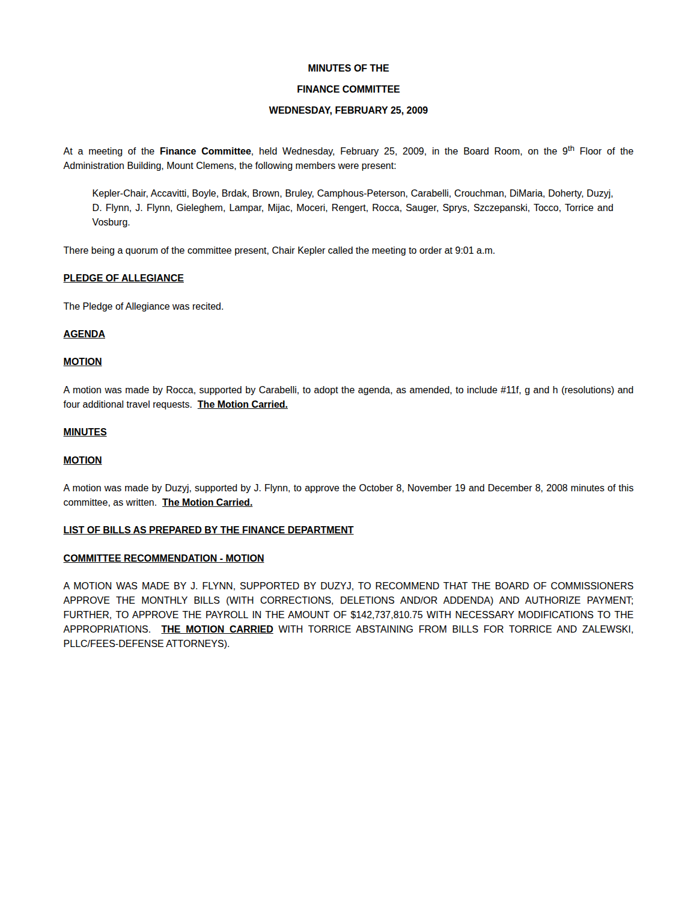MINUTES OF THE
FINANCE COMMITTEE
WEDNESDAY, FEBRUARY 25, 2009
At a meeting of the Finance Committee, held Wednesday, February 25, 2009, in the Board Room, on the 9th Floor of the Administration Building, Mount Clemens, the following members were present:
Kepler-Chair, Accavitti, Boyle, Brdak, Brown, Bruley, Camphous-Peterson, Carabelli, Crouchman, DiMaria, Doherty, Duzyj, D. Flynn, J. Flynn, Gieleghem, Lampar, Mijac, Moceri, Rengert, Rocca, Sauger, Sprys, Szczepanski, Tocco, Torrice and Vosburg.
There being a quorum of the committee present, Chair Kepler called the meeting to order at 9:01 a.m.
PLEDGE OF ALLEGIANCE
The Pledge of Allegiance was recited.
AGENDA
MOTION
A motion was made by Rocca, supported by Carabelli, to adopt the agenda, as amended, to include #11f, g and h (resolutions) and four additional travel requests. The Motion Carried.
MINUTES
MOTION
A motion was made by Duzyj, supported by J. Flynn, to approve the October 8, November 19 and December 8, 2008 minutes of this committee, as written. The Motion Carried.
LIST OF BILLS AS PREPARED BY THE FINANCE DEPARTMENT
COMMITTEE RECOMMENDATION - MOTION
A MOTION WAS MADE BY J. FLYNN, SUPPORTED BY DUZYJ, TO RECOMMEND THAT THE BOARD OF COMMISSIONERS APPROVE THE MONTHLY BILLS (WITH CORRECTIONS, DELETIONS AND/OR ADDENDA) AND AUTHORIZE PAYMENT; FURTHER, TO APPROVE THE PAYROLL IN THE AMOUNT OF $142,737,810.75 WITH NECESSARY MODIFICATIONS TO THE APPROPRIATIONS. THE MOTION CARRIED WITH TORRICE ABSTAINING FROM BILLS FOR TORRICE AND ZALEWSKI, PLLC/FEES-DEFENSE ATTORNEYS).